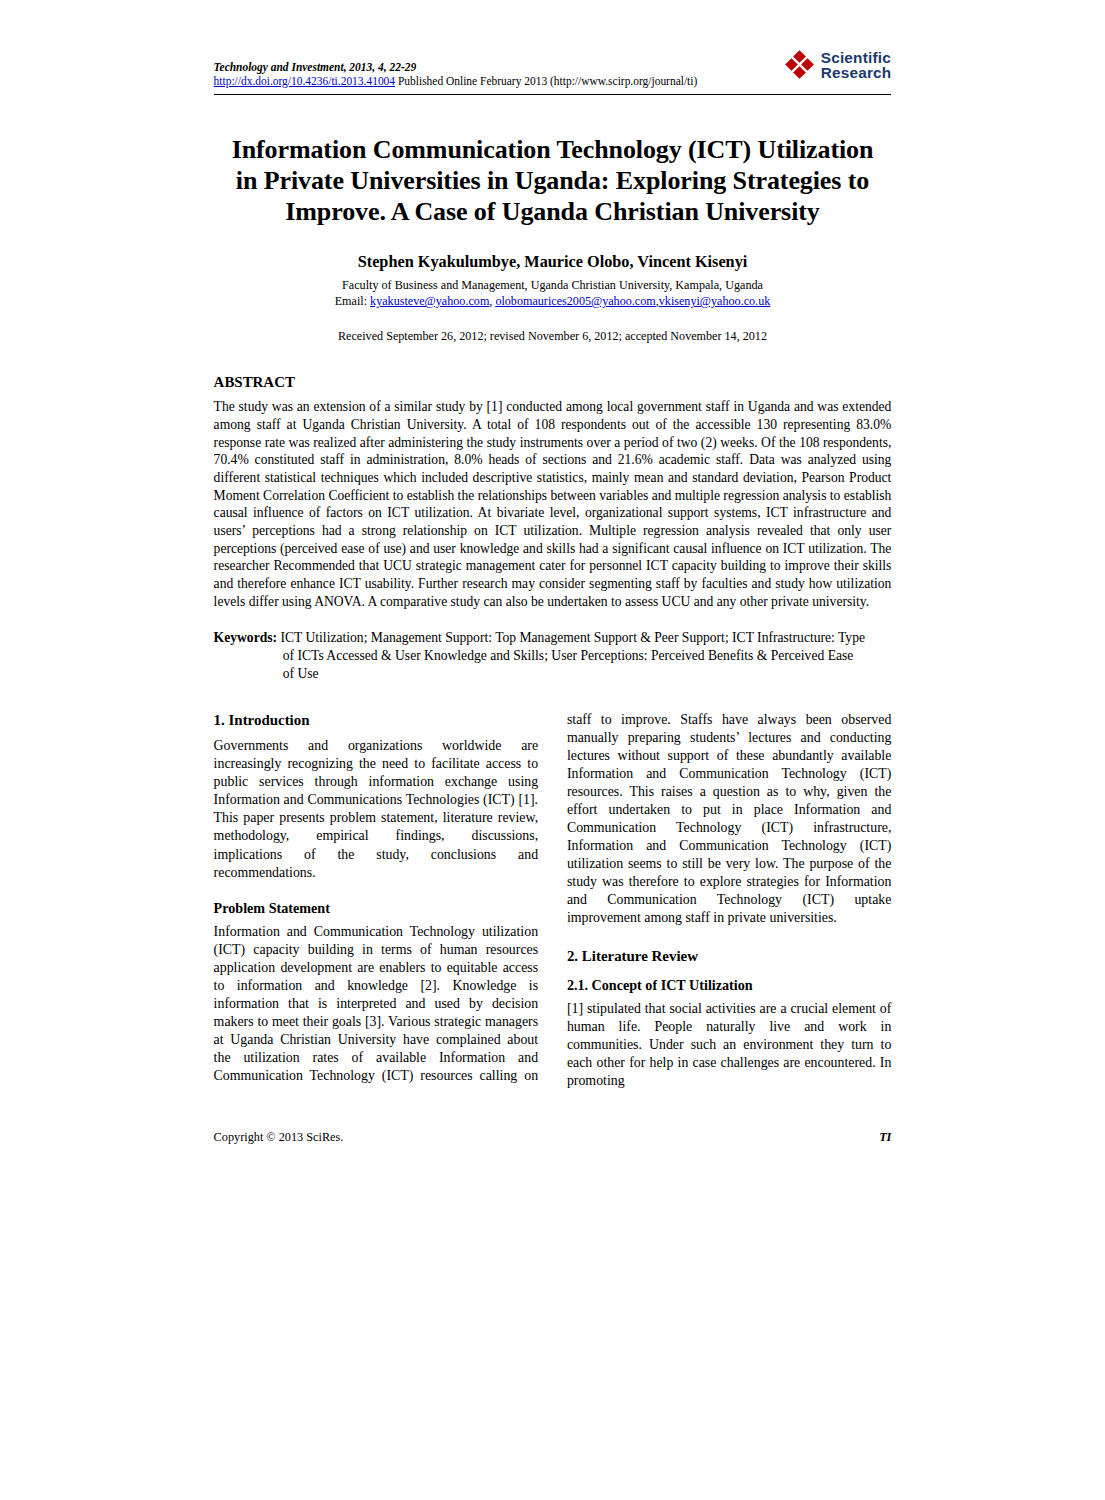Scientific Research
Technology and Investment, 2013, 4, 22-29
http://dx.doi.org/10.4236/ti.2013.41004 Published Online February 2013 (http://www.scirp.org/journal/ti)
Information Communication Technology (ICT) Utilization
in Private Universities in Uganda: Exploring Strategies to
Improve. A Case of Uganda Christian University
Stephen Kyakulumbye, Maurice Olobo, Vincent Kisenyi
Faculty of Business and Management, Uganda Christian University, Kampala, Uganda
Email: kyakusteve@yahoo.com, olobomaurices2005@yahoo.com,vkisenyi@yahoo.co.uk
Received September 26, 2012; revised November 6, 2012; accepted November 14, 2012
ABSTRACT
The study was an extension of a similar study by [1] conducted among local government staff in Uganda and was extended among staff at Uganda Christian University. A total of 108 respondents out of the accessible 130 representing 83.0% response rate was realized after administering the study instruments over a period of two (2) weeks. Of the 108 respondents, 70.4% constituted staff in administration, 8.0% heads of sections and 21.6% academic staff. Data was analyzed using different statistical techniques which included descriptive statistics, mainly mean and standard deviation, Pearson Product Moment Correlation Coefficient to establish the relationships between variables and multiple regression analysis to establish causal influence of factors on ICT utilization. At bivariate level, organizational support systems, ICT infrastructure and users’ perceptions had a strong relationship on ICT utilization. Multiple regression analysis revealed that only user perceptions (perceived ease of use) and user knowledge and skills had a significant causal influence on ICT utilization. The researcher Recommended that UCU strategic management cater for personnel ICT capacity building to improve their skills and therefore enhance ICT usability. Further research may consider segmenting staff by faculties and study how utilization levels differ using ANOVA. A comparative study can also be undertaken to assess UCU and any other private university.
Keywords: ICT Utilization; Management Support: Top Management Support & Peer Support; ICT Infrastructure: Type of ICTs Accessed & User Knowledge and Skills; User Perceptions: Perceived Benefits & Perceived Ease of Use
1. Introduction
Governments and organizations worldwide are increasingly recognizing the need to facilitate access to public services through information exchange using Information and Communications Technologies (ICT) [1]. This paper presents problem statement, literature review, methodology, empirical findings, discussions, implications of the study, conclusions and recommendations.
Problem Statement
Information and Communication Technology utilization (ICT) capacity building in terms of human resources application development are enablers to equitable access to information and knowledge [2]. Knowledge is information that is interpreted and used by decision makers to meet their goals [3]. Various strategic managers at Uganda Christian University have complained about the utilization rates of available Information and Communication Technology (ICT) resources calling on staff to improve. Staffs have always been observed manually preparing students’ lectures and conducting lectures without support of these abundantly available Information and Communication Technology (ICT) resources. This raises a question as to why, given the effort undertaken to put in place Information and Communication Technology (ICT) infrastructure, Information and Communication Technology (ICT) utilization seems to still be very low. The purpose of the study was therefore to explore strategies for Information and Communication Technology (ICT) uptake improvement among staff in private universities.
2. Literature Review
2.1. Concept of ICT Utilization
[1] stipulated that social activities are a crucial element of human life. People naturally live and work in communities. Under such an environment they turn to each other for help in case challenges are encountered. In promoting
Copyright © 2013 SciRes. TI